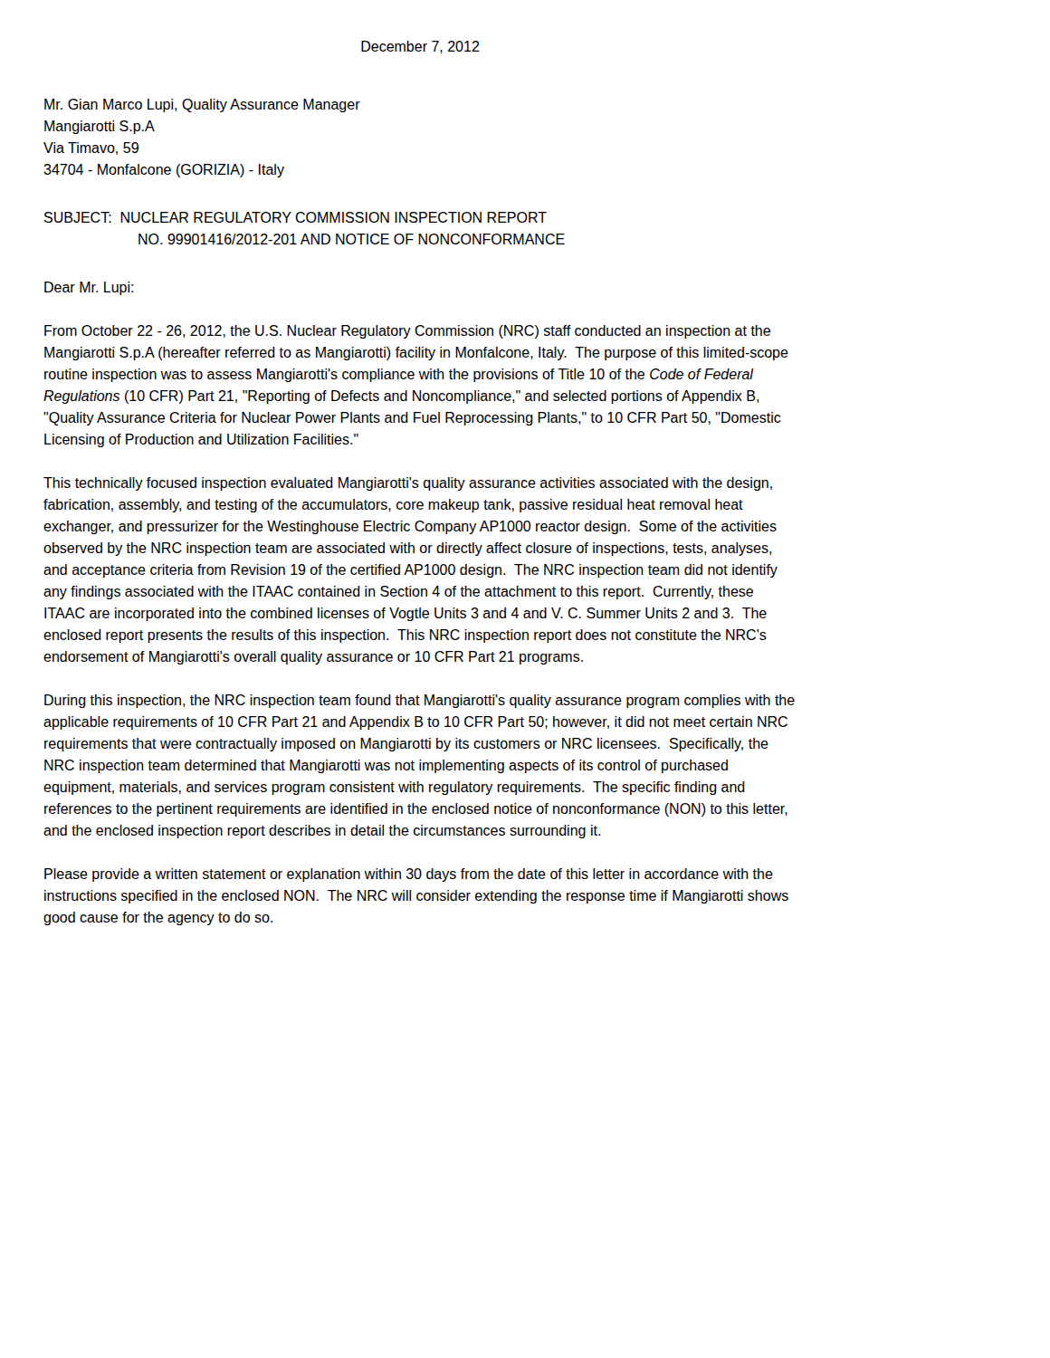December 7, 2012
Mr. Gian Marco Lupi, Quality Assurance Manager
Mangiarotti S.p.A
Via Timavo, 59
34704 - Monfalcone (GORIZIA) - Italy
SUBJECT: NUCLEAR REGULATORY COMMISSION INSPECTION REPORT NO. 99901416/2012-201 AND NOTICE OF NONCONFORMANCE
Dear Mr. Lupi:
From October 22 - 26, 2012, the U.S. Nuclear Regulatory Commission (NRC) staff conducted an inspection at the Mangiarotti S.p.A (hereafter referred to as Mangiarotti) facility in Monfalcone, Italy. The purpose of this limited-scope routine inspection was to assess Mangiarotti's compliance with the provisions of Title 10 of the Code of Federal Regulations (10 CFR) Part 21, "Reporting of Defects and Noncompliance," and selected portions of Appendix B, "Quality Assurance Criteria for Nuclear Power Plants and Fuel Reprocessing Plants," to 10 CFR Part 50, "Domestic Licensing of Production and Utilization Facilities."
This technically focused inspection evaluated Mangiarotti's quality assurance activities associated with the design, fabrication, assembly, and testing of the accumulators, core makeup tank, passive residual heat removal heat exchanger, and pressurizer for the Westinghouse Electric Company AP1000 reactor design. Some of the activities observed by the NRC inspection team are associated with or directly affect closure of inspections, tests, analyses, and acceptance criteria from Revision 19 of the certified AP1000 design. The NRC inspection team did not identify any findings associated with the ITAAC contained in Section 4 of the attachment to this report. Currently, these ITAAC are incorporated into the combined licenses of Vogtle Units 3 and 4 and V. C. Summer Units 2 and 3. The enclosed report presents the results of this inspection. This NRC inspection report does not constitute the NRC's endorsement of Mangiarotti's overall quality assurance or 10 CFR Part 21 programs.
During this inspection, the NRC inspection team found that Mangiarotti's quality assurance program complies with the applicable requirements of 10 CFR Part 21 and Appendix B to 10 CFR Part 50; however, it did not meet certain NRC requirements that were contractually imposed on Mangiarotti by its customers or NRC licensees. Specifically, the NRC inspection team determined that Mangiarotti was not implementing aspects of its control of purchased equipment, materials, and services program consistent with regulatory requirements. The specific finding and references to the pertinent requirements are identified in the enclosed notice of nonconformance (NON) to this letter, and the enclosed inspection report describes in detail the circumstances surrounding it.
Please provide a written statement or explanation within 30 days from the date of this letter in accordance with the instructions specified in the enclosed NON. The NRC will consider extending the response time if Mangiarotti shows good cause for the agency to do so.